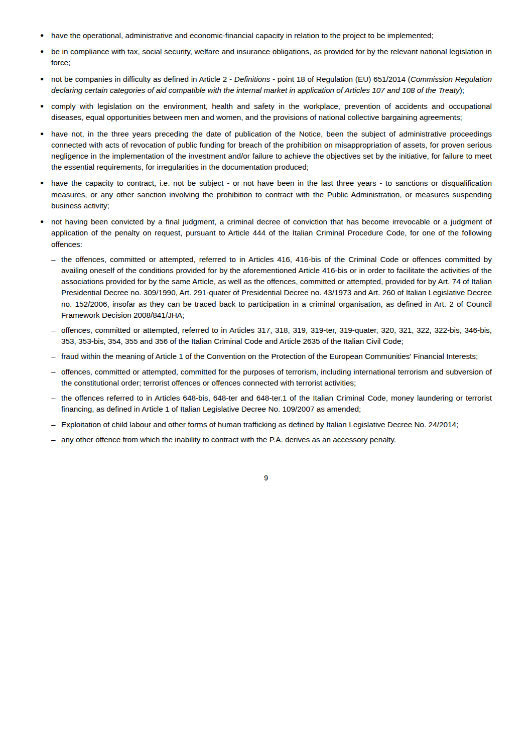have the operational, administrative and economic-financial capacity in relation to the project to be implemented;
be in compliance with tax, social security, welfare and insurance obligations, as provided for by the relevant national legislation in force;
not be companies in difficulty as defined in Article 2 - Definitions - point 18 of Regulation (EU) 651/2014 (Commission Regulation declaring certain categories of aid compatible with the internal market in application of Articles 107 and 108 of the Treaty);
comply with legislation on the environment, health and safety in the workplace, prevention of accidents and occupational diseases, equal opportunities between men and women, and the provisions of national collective bargaining agreements;
have not, in the three years preceding the date of publication of the Notice, been the subject of administrative proceedings connected with acts of revocation of public funding for breach of the prohibition on misappropriation of assets, for proven serious negligence in the implementation of the investment and/or failure to achieve the objectives set by the initiative, for failure to meet the essential requirements, for irregularities in the documentation produced;
have the capacity to contract, i.e. not be subject - or not have been in the last three years - to sanctions or disqualification measures, or any other sanction involving the prohibition to contract with the Public Administration, or measures suspending business activity;
not having been convicted by a final judgment, a criminal decree of conviction that has become irrevocable or a judgment of application of the penalty on request, pursuant to Article 444 of the Italian Criminal Procedure Code, for one of the following offences:
the offences, committed or attempted, referred to in Articles 416, 416-bis of the Criminal Code or offences committed by availing oneself of the conditions provided for by the aforementioned Article 416-bis or in order to facilitate the activities of the associations provided for by the same Article, as well as the offences, committed or attempted, provided for by Art. 74 of Italian Presidential Decree no. 309/1990, Art. 291-quater of Presidential Decree no. 43/1973 and Art. 260 of Italian Legislative Decree no. 152/2006, insofar as they can be traced back to participation in a criminal organisation, as defined in Art. 2 of Council Framework Decision 2008/841/JHA;
offences, committed or attempted, referred to in Articles 317, 318, 319, 319-ter, 319-quater, 320, 321, 322, 322-bis, 346-bis, 353, 353-bis, 354, 355 and 356 of the Italian Criminal Code and Article 2635 of the Italian Civil Code;
fraud within the meaning of Article 1 of the Convention on the Protection of the European Communities' Financial Interests;
offences, committed or attempted, committed for the purposes of terrorism, including international terrorism and subversion of the constitutional order; terrorist offences or offences connected with terrorist activities;
the offences referred to in Articles 648-bis, 648-ter and 648-ter.1 of the Italian Criminal Code, money laundering or terrorist financing, as defined in Article 1 of Italian Legislative Decree No. 109/2007 as amended;
Exploitation of child labour and other forms of human trafficking as defined by Italian Legislative Decree No. 24/2014;
any other offence from which the inability to contract with the P.A. derives as an accessory penalty.
9